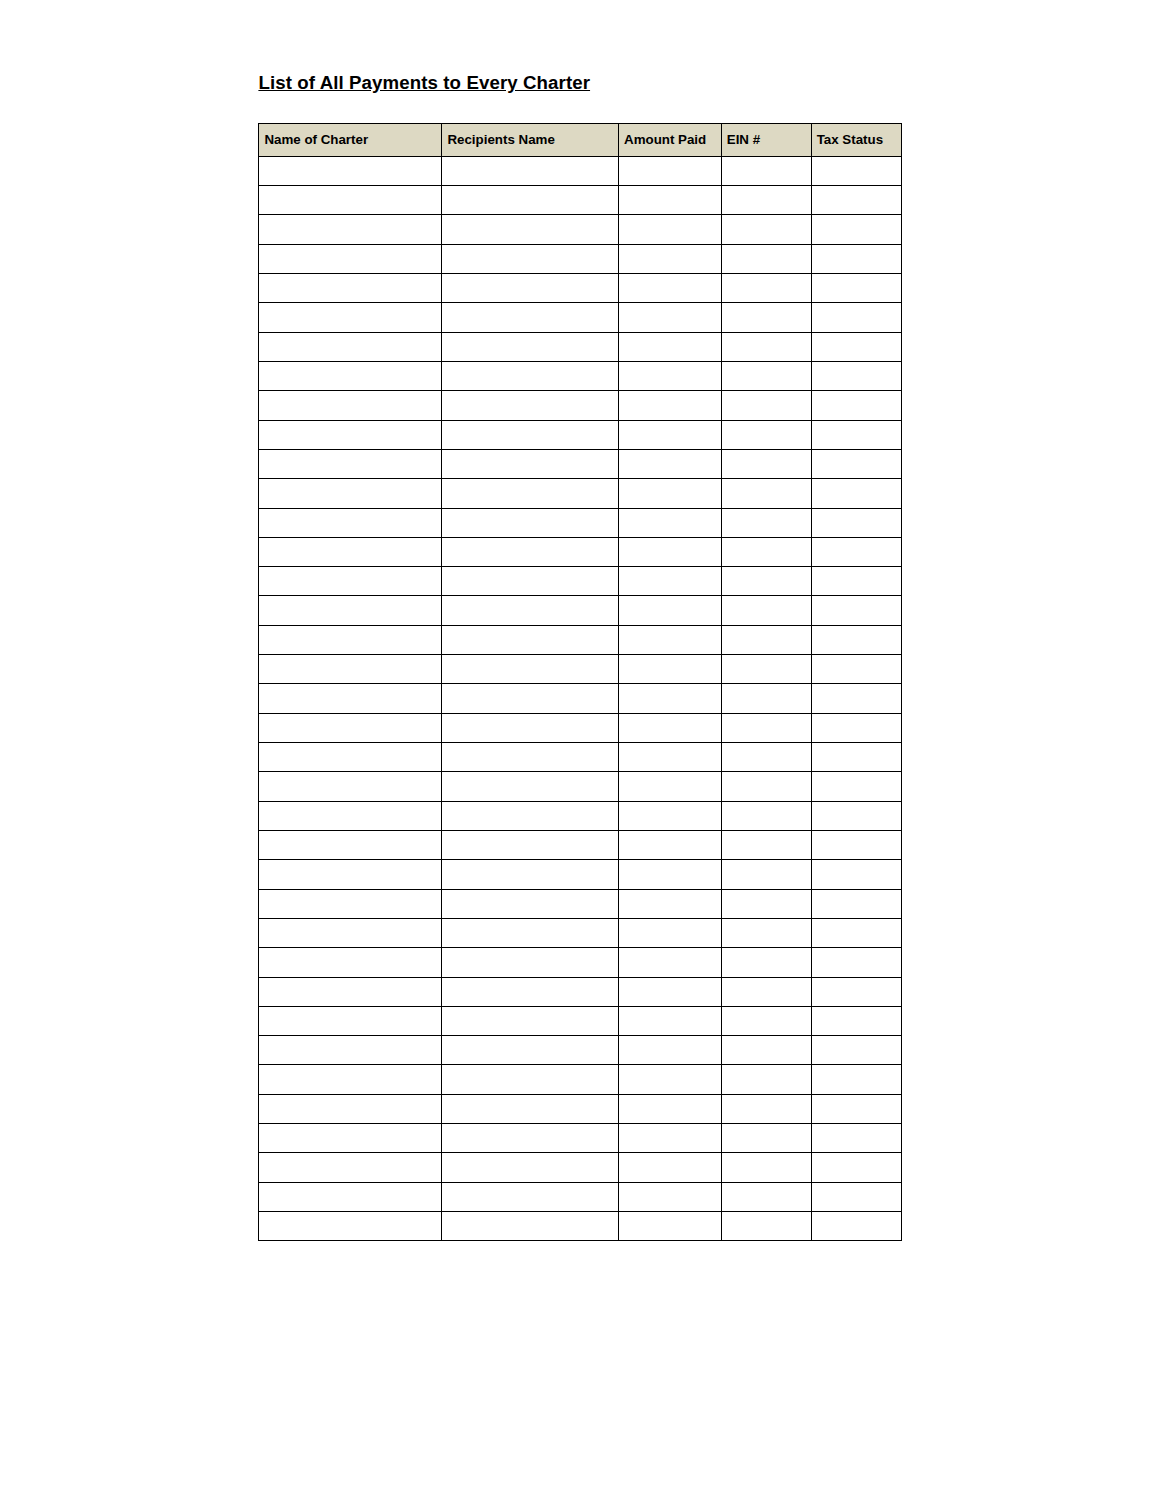List of All Payments to Every Charter
| Name of Charter | Recipients Name | Amount Paid | EIN # | Tax Status |
| --- | --- | --- | --- | --- |